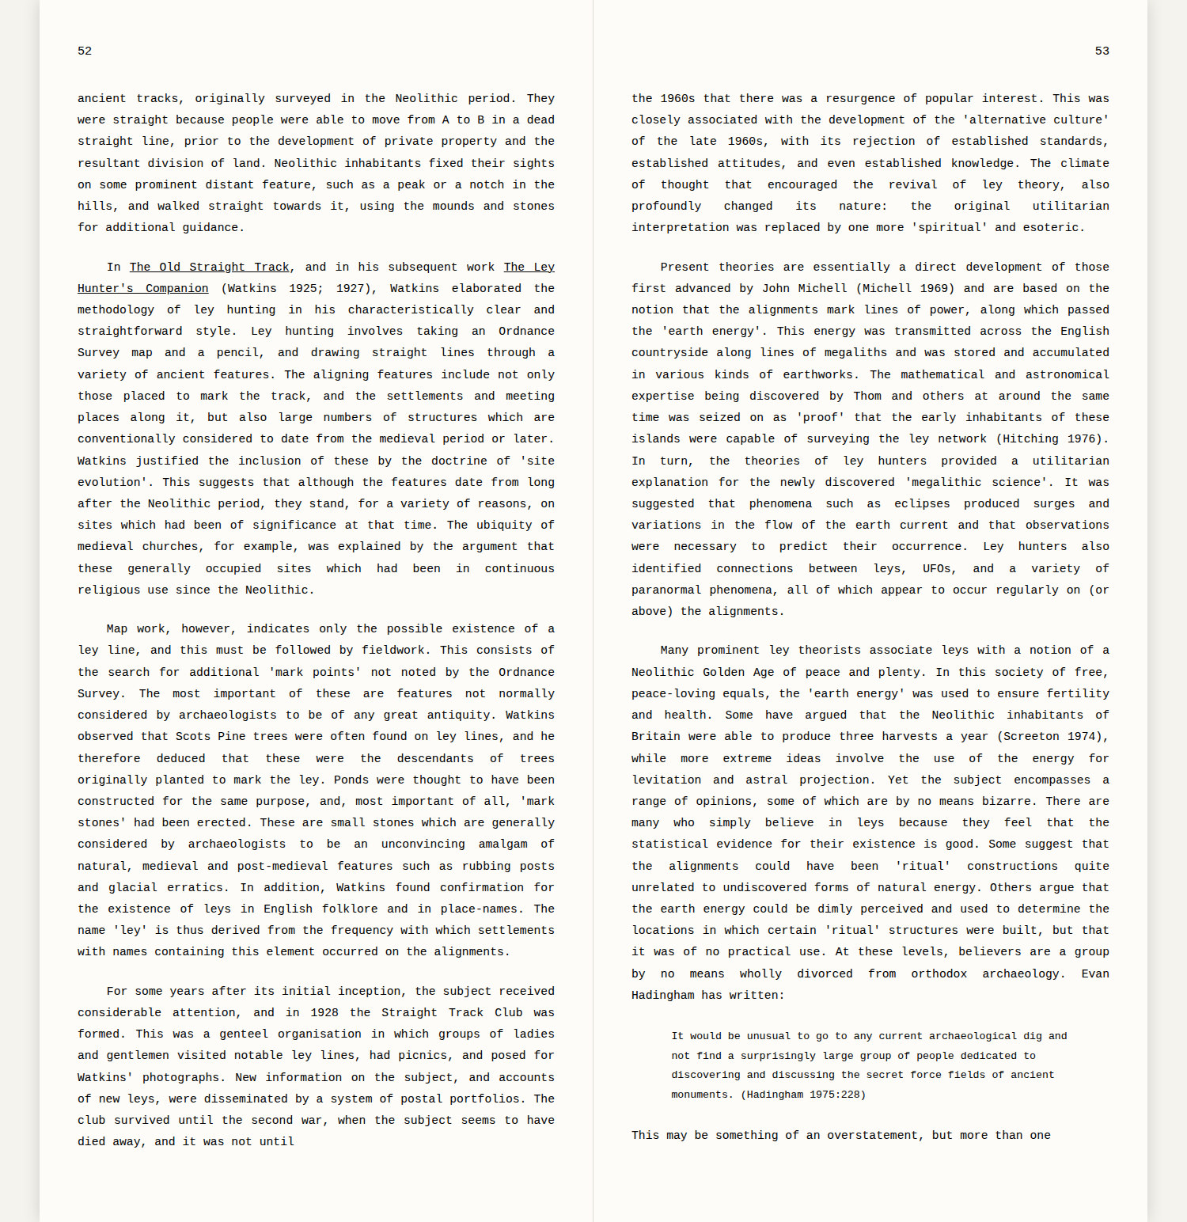52
ancient tracks, originally surveyed in the Neolithic period. They were straight because people were able to move from A to B in a dead straight line, prior to the development of private property and the resultant division of land. Neolithic inhabitants fixed their sights on some prominent distant feature, such as a peak or a notch in the hills, and walked straight towards it, using the mounds and stones for additional guidance.
In The Old Straight Track, and in his subsequent work The Ley Hunter's Companion (Watkins 1925; 1927), Watkins elaborated the methodology of ley hunting in his characteristically clear and straightforward style. Ley hunting involves taking an Ordnance Survey map and a pencil, and drawing straight lines through a variety of ancient features. The aligning features include not only those placed to mark the track, and the settlements and meeting places along it, but also large numbers of structures which are conventionally considered to date from the medieval period or later. Watkins justified the inclusion of these by the doctrine of 'site evolution'. This suggests that although the features date from long after the Neolithic period, they stand, for a variety of reasons, on sites which had been of significance at that time. The ubiquity of medieval churches, for example, was explained by the argument that these generally occupied sites which had been in continuous religious use since the Neolithic.
Map work, however, indicates only the possible existence of a ley line, and this must be followed by fieldwork. This consists of the search for additional 'mark points' not noted by the Ordnance Survey. The most important of these are features not normally considered by archaeologists to be of any great antiquity. Watkins observed that Scots Pine trees were often found on ley lines, and he therefore deduced that these were the descendants of trees originally planted to mark the ley. Ponds were thought to have been constructed for the same purpose, and, most important of all, 'mark stones' had been erected. These are small stones which are generally considered by archaeologists to be an unconvincing amalgam of natural, medieval and post-medieval features such as rubbing posts and glacial erratics. In addition, Watkins found confirmation for the existence of leys in English folklore and in place-names. The name 'ley' is thus derived from the frequency with which settlements with names containing this element occurred on the alignments.
For some years after its initial inception, the subject received considerable attention, and in 1928 the Straight Track Club was formed. This was a genteel organisation in which groups of ladies and gentlemen visited notable ley lines, had picnics, and posed for Watkins' photographs. New information on the subject, and accounts of new leys, were disseminated by a system of postal portfolios. The club survived until the second war, when the subject seems to have died away, and it was not until
53
the 1960s that there was a resurgence of popular interest. This was closely associated with the development of the 'alternative culture' of the late 1960s, with its rejection of established standards, established attitudes, and even established knowledge. The climate of thought that encouraged the revival of ley theory, also profoundly changed its nature: the original utilitarian interpretation was replaced by one more 'spiritual' and esoteric.
Present theories are essentially a direct development of those first advanced by John Michell (Michell 1969) and are based on the notion that the alignments mark lines of power, along which passed the 'earth energy'. This energy was transmitted across the English countryside along lines of megaliths and was stored and accumulated in various kinds of earthworks. The mathematical and astronomical expertise being discovered by Thom and others at around the same time was seized on as 'proof' that the early inhabitants of these islands were capable of surveying the ley network (Hitching 1976). In turn, the theories of ley hunters provided a utilitarian explanation for the newly discovered 'megalithic science'. It was suggested that phenomena such as eclipses produced surges and variations in the flow of the earth current and that observations were necessary to predict their occurrence. Ley hunters also identified connections between leys, UFOs, and a variety of paranormal phenomena, all of which appear to occur regularly on (or above) the alignments.
Many prominent ley theorists associate leys with a notion of a Neolithic Golden Age of peace and plenty. In this society of free, peace-loving equals, the 'earth energy' was used to ensure fertility and health. Some have argued that the Neolithic inhabitants of Britain were able to produce three harvests a year (Screeton 1974), while more extreme ideas involve the use of the energy for levitation and astral projection. Yet the subject encompasses a range of opinions, some of which are by no means bizarre. There are many who simply believe in leys because they feel that the statistical evidence for their existence is good. Some suggest that the alignments could have been 'ritual' constructions quite unrelated to undiscovered forms of natural energy. Others argue that the earth energy could be dimly perceived and used to determine the locations in which certain 'ritual' structures were built, but that it was of no practical use. At these levels, believers are a group by no means wholly divorced from orthodox archaeology. Evan Hadingham has written:
It would be unusual to go to any current archaeological dig and not find a surprisingly large group of people dedicated to discovering and discussing the secret force fields of ancient monuments. (Hadingham 1975:228)
This may be something of an overstatement, but more than one